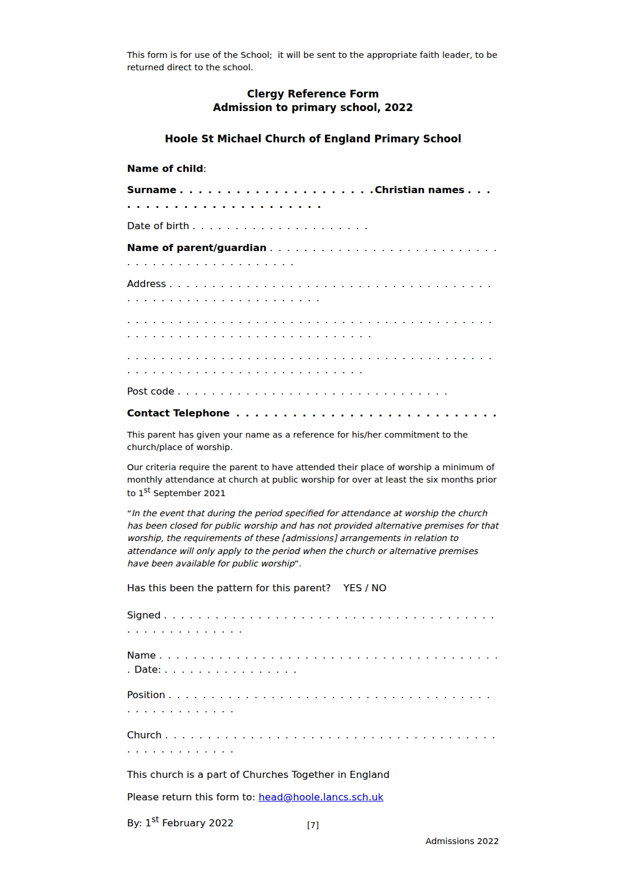This form is for use of the School; it will be sent to the appropriate faith leader, to be returned direct to the school.
Clergy Reference Form
Admission to primary school, 2022
Hoole St Michael Church of England Primary School
Name of child:
Surname . . . . . . . . . . . . . . . . . . . . . Christian names . . . . . . . . . . . . . . . . . . . . . . . .
Date of birth . . . . . . . . . . . . . . . . . . . . .
Name of parent/guardian . . . . . . . . . . . . . . . . . . . . . . . . . . . . . . . . . . . . . . . . . . . . . . .
Address . . . . . . . . . . . . . . . . . . . . . . . . . . . . . . . . . . . . . . . . . . . . . . . . . . . . . . . . . . . . .
. . . . . . . . . . . . . . . . . . . . . . . . . . . . . . . . . . . . . . . . . . . . . . . . . . . . . . . . . . . . . . . . . . . . . . . .
. . . . . . . . . . . . . . . . . . . . . . . . . . . . . . . . . . . . . . . . . . . . . . . . . . . . . . . . . . . . . . . . . . . . . . .
Post code . . . . . . . . . . . . . . . . . . . . . . . . . . . . . . . .
Contact Telephone . . . . . . . . . . . . . . . . . . . . . . . . . . . .
This parent has given your name as a reference for his/her commitment to the church/place of worship.
Our criteria require the parent to have attended their place of worship a minimum of monthly attendance at church at public worship for over at least the six months prior to 1st September 2021
“In the event that during the period specified for attendance at worship the church has been closed for public worship and has not provided alternative premises for that worship, the requirements of these [admissions] arrangements in relation to attendance will only apply to the period when the church or alternative premises have been available for public worship”.
Has this been the pattern for this parent? YES / NO
Signed . . . . . . . . . . . . . . . . . . . . . . . . . . . . . . . . . . . . . . . . . . . . . . . . . . . . .
Name . . . . . . . . . . . . . . . . . . . . . . . . . . . . . . . . . . . . . . . . . Date: . . . . . . . . . . . . . . . .
Position . . . . . . . . . . . . . . . . . . . . . . . . . . . . . . . . . . . . . . . . . . . . . . . . . . .
Church . . . . . . . . . . . . . . . . . . . . . . . . . . . . . . . . . . . . . . . . . . . . . . . . . . . .
This church is a part of Churches Together in England
Please return this form to: head@hoole.lancs.sch.uk
By: 1st February 2022
[7]
Admissions 2022